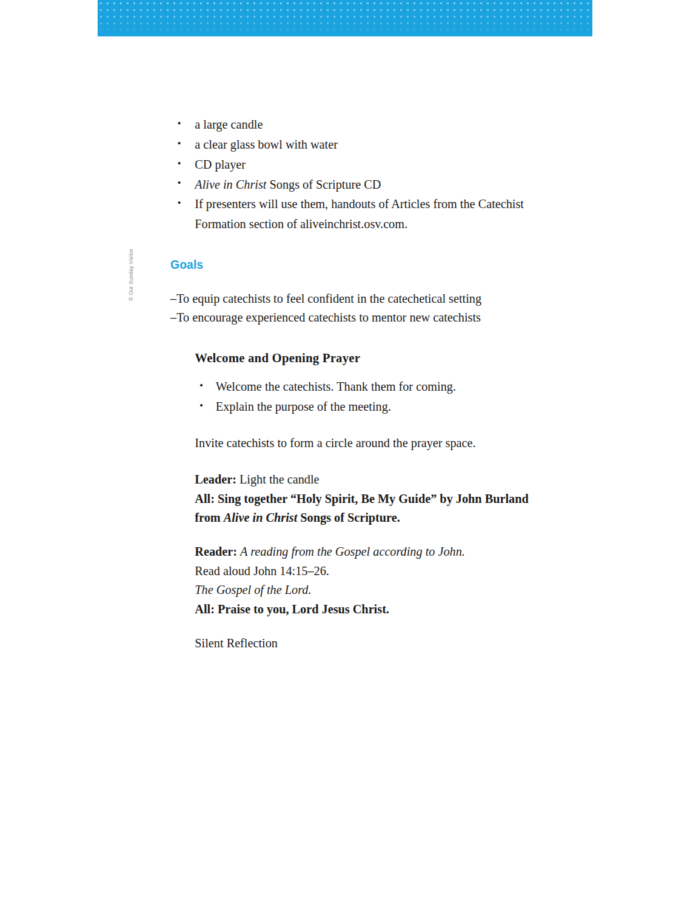© Our Sunday Visitor
a large candle
a clear glass bowl with water
CD player
Alive in Christ Songs of Scripture CD
If presenters will use them, handouts of Articles from the Catechist Formation section of aliveinchrist.osv.com.
Goals
–To equip catechists to feel confident in the catechetical setting
–To encourage experienced catechists to mentor new catechists
Welcome and Opening Prayer
Welcome the catechists. Thank them for coming.
Explain the purpose of the meeting.
Invite catechists to form a circle around the prayer space.
Leader: Light the candle
All: Sing together “Holy Spirit, Be My Guide” by John Burland from Alive in Christ Songs of Scripture.
Reader: A reading from the Gospel according to John.
Read aloud John 14:15–26.
The Gospel of the Lord.
All: Praise to you, Lord Jesus Christ.
Silent Reflection